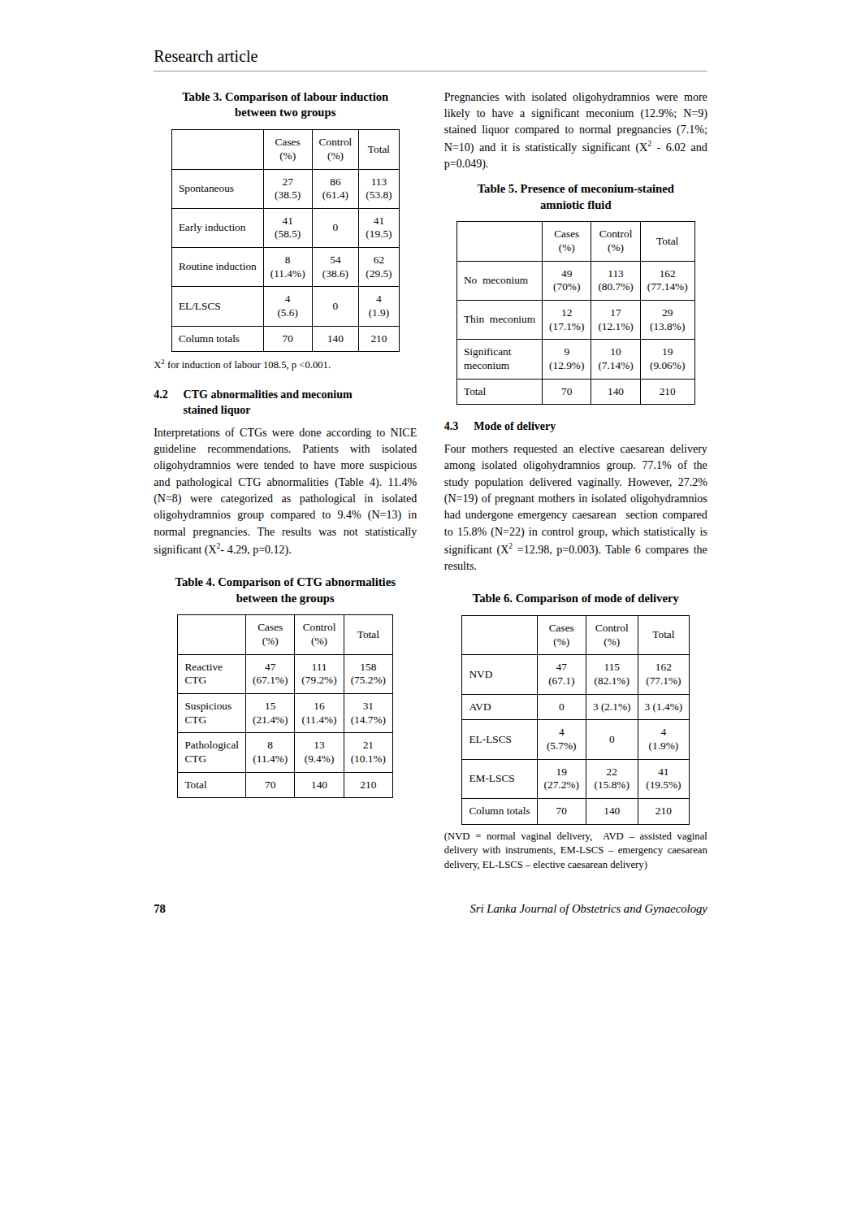Research article
Table 3. Comparison of labour induction
between two groups
| | Cases (%) | Control (%) | Total |
| --- | --- | --- | --- |
| Spontaneous | 27 (38.5) | 86 (61.4) | 113 (53.8) |
| Early induction | 41 (58.5) | 0 | 41 (19.5) |
| Routine induction | 8 (11.4%) | 54 (38.6) | 62 (29.5) |
| EL/LSCS | 4 (5.6) | 0 | 4 (1.9) |
| Column totals | 70 | 140 | 210 |
X2 for induction of labour 108.5, p <0.001.
4.2 CTG abnormalities and meconium
stained liquor
Interpretations of CTGs were done according to NICE guideline recommendations. Patients with isolated oligohydramnios were tended to have more suspicious and pathological CTG abnormalities (Table 4). 11.4% (N=8) were categorized as pathological in isolated oligohydramnios group compared to 9.4% (N=13) in normal pregnancies. The results was not statistically significant (X2- 4.29, p=0.12).
Table 4. Comparison of CTG abnormalities
between the groups
| | Cases (%) | Control (%) | Total |
| --- | --- | --- | --- |
| Reactive CTG | 47 (67.1%) | 111 (79.2%) | 158 (75.2%) |
| Suspicious CTG | 15 (21.4%) | 16 (11.4%) | 31 (14.7%) |
| Pathological CTG | 8 (11.4%) | 13 (9.4%) | 21 (10.1%) |
| Total | 70 | 140 | 210 |
Pregnancies with isolated oligohydramnios were more likely to have a significant meconium (12.9%; N=9) stained liquor compared to normal pregnancies (7.1%; N=10) and it is statistically significant (X2 - 6.02 and p=0.049).
Table 5. Presence of meconium-stained
amniotic fluid
| | Cases (%) | Control (%) | Total |
| --- | --- | --- | --- |
| No meconium | 49 (70%) | 113 (80.7%) | 162 (77.14%) |
| Thin meconium | 12 (17.1%) | 17 (12.1%) | 29 (13.8%) |
| Significant meconium | 9 (12.9%) | 10 (7.14%) | 19 (9.06%) |
| Total | 70 | 140 | 210 |
4.3 Mode of delivery
Four mothers requested an elective caesarean delivery among isolated oligohydramnios group. 77.1% of the study population delivered vaginally. However, 27.2% (N=19) of pregnant mothers in isolated oligohydramnios had undergone emergency caesarean section compared to 15.8% (N=22) in control group, which statistically is significant (X2 =12.98, p=0.003). Table 6 compares the results.
Table 6. Comparison of mode of delivery
| | Cases (%) | Control (%) | Total |
| --- | --- | --- | --- |
| NVD | 47 (67.1) | 115 (82.1%) | 162 (77.1%) |
| AVD | 0 | 3 (2.1%) | 3 (1.4%) |
| EL-LSCS | 4 (5.7%) | 0 | 4 (1.9%) |
| EM-LSCS | 19 (27.2%) | 22 (15.8%) | 41 (19.5%) |
| Column totals | 70 | 140 | 210 |
(NVD = normal vaginal delivery, AVD – assisted vaginal delivery with instruments, EM-LSCS – emergency caesarean delivery, EL-LSCS – elective caesarean delivery)
78
Sri Lanka Journal of Obstetrics and Gynaecology